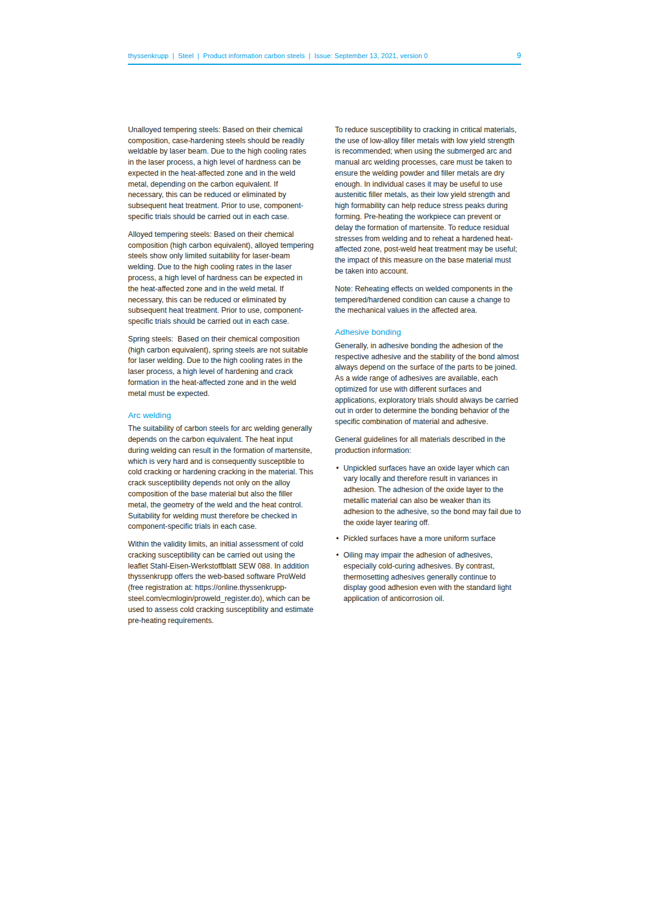thyssenkrupp | Steel | Product information carbon steels | Issue: September 13, 2021, version 0
9
Unalloyed tempering steels: Based on their chemical composition, case-hardening steels should be readily weldable by laser beam. Due to the high cooling rates in the laser process, a high level of hardness can be expected in the heat-affected zone and in the weld metal, depending on the carbon equivalent. If necessary, this can be reduced or eliminated by subsequent heat treatment. Prior to use, component-specific trials should be carried out in each case.
Alloyed tempering steels: Based on their chemical composition (high carbon equivalent), alloyed tempering steels show only limited suitability for laser-beam welding. Due to the high cooling rates in the laser process, a high level of hardness can be expected in the heat-affected zone and in the weld metal. If necessary, this can be reduced or eliminated by subsequent heat treatment. Prior to use, component-specific trials should be carried out in each case.
Spring steels: Based on their chemical composition (high carbon equivalent), spring steels are not suitable for laser welding. Due to the high cooling rates in the laser process, a high level of hardening and crack formation in the heat-affected zone and in the weld metal must be expected.
Arc welding
The suitability of carbon steels for arc welding generally depends on the carbon equivalent. The heat input during welding can result in the formation of martensite, which is very hard and is consequently susceptible to cold cracking or hardening cracking in the material. This crack susceptibility depends not only on the alloy composition of the base material but also the filler metal, the geometry of the weld and the heat control. Suitability for welding must therefore be checked in component-specific trials in each case.
Within the validity limits, an initial assessment of cold cracking susceptibility can be carried out using the leaflet Stahl-Eisen-Werkstoffblatt SEW 088. In addition thyssenkrupp offers the web-based software ProWeld (free registration at: https://online.thyssenkrupp-steel.com/ecmlogin/proweld_register.do), which can be used to assess cold cracking susceptibility and estimate pre-heating requirements.
To reduce susceptibility to cracking in critical materials, the use of low-alloy filler metals with low yield strength is recommended; when using the submerged arc and manual arc welding processes, care must be taken to ensure the welding powder and filler metals are dry enough. In individual cases it may be useful to use austenitic filler metals, as their low yield strength and high formability can help reduce stress peaks during forming. Pre-heating the workpiece can prevent or delay the formation of martensite. To reduce residual stresses from welding and to reheat a hardened heat-affected zone, post-weld heat treatment may be useful; the impact of this measure on the base material must be taken into account.
Note: Reheating effects on welded components in the tempered/hardened condition can cause a change to the mechanical values in the affected area.
Adhesive bonding
Generally, in adhesive bonding the adhesion of the respective adhesive and the stability of the bond almost always depend on the surface of the parts to be joined. As a wide range of adhesives are available, each optimized for use with different surfaces and applications, exploratory trials should always be carried out in order to determine the bonding behavior of the specific combination of material and adhesive.
General guidelines for all materials described in the production information:
Unpickled surfaces have an oxide layer which can vary locally and therefore result in variances in adhesion. The adhesion of the oxide layer to the metallic material can also be weaker than its adhesion to the adhesive, so the bond may fail due to the oxide layer tearing off.
Pickled surfaces have a more uniform surface
Oiling may impair the adhesion of adhesives, especially cold-curing adhesives. By contrast, thermosetting adhesives generally continue to display good adhesion even with the standard light application of anticorrosion oil.